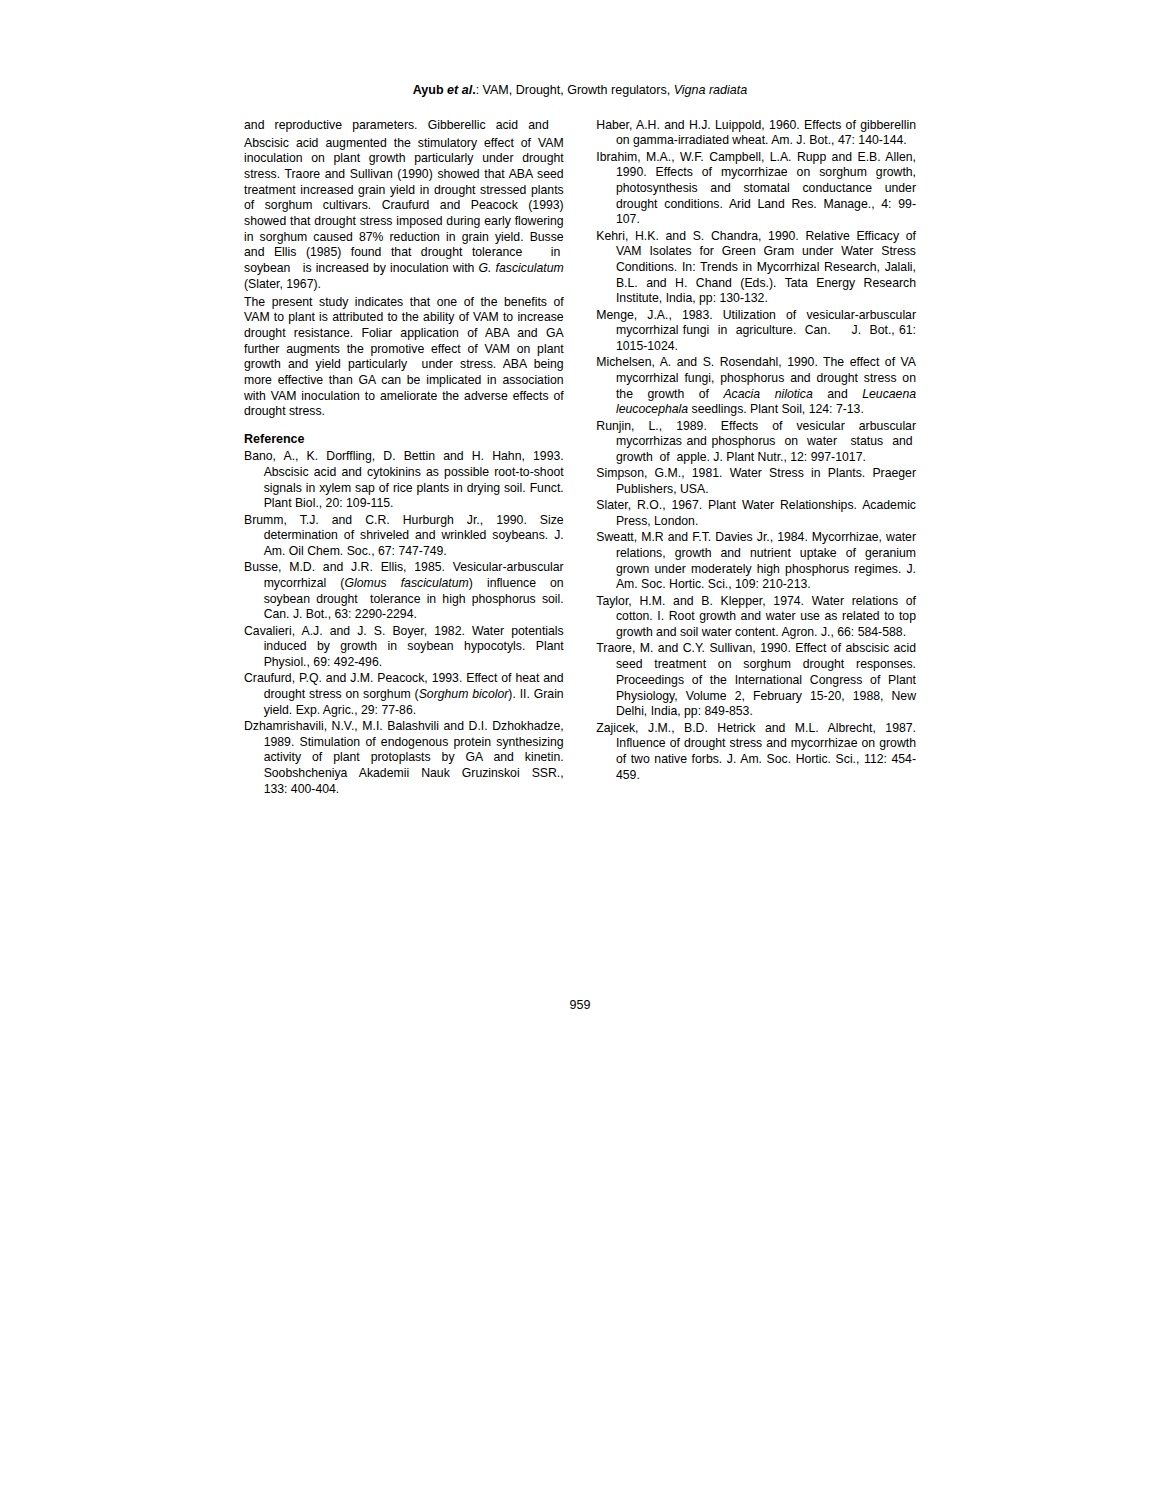Ayub et al.: VAM, Drought, Growth regulators, Vigna radiata
and reproductive parameters. Gibberellic acid and
Abscisic acid augmented the stimulatory effect of VAM inoculation on plant growth particularly under drought stress. Traore and Sullivan (1990) showed that ABA seed treatment increased grain yield in drought stressed plants of sorghum cultivars. Craufurd and Peacock (1993) showed that drought stress imposed during early flowering in sorghum caused 87% reduction in grain yield. Busse and Ellis (1985) found that drought tolerance in soybean is increased by inoculation with G. fasciculatum (Slater, 1967).
The present study indicates that one of the benefits of VAM to plant is attributed to the ability of VAM to increase drought resistance. Foliar application of ABA and GA further augments the promotive effect of VAM on plant growth and yield particularly under stress. ABA being more effective than GA can be implicated in association with VAM inoculation to ameliorate the adverse effects of drought stress.
Reference
Bano, A., K. Dorffling, D. Bettin and H. Hahn, 1993. Abscisic acid and cytokinins as possible root-to-shoot signals in xylem sap of rice plants in drying soil. Funct. Plant Biol., 20: 109-115.
Brumm, T.J. and C.R. Hurburgh Jr., 1990. Size determination of shriveled and wrinkled soybeans. J. Am. Oil Chem. Soc., 67: 747-749.
Busse, M.D. and J.R. Ellis, 1985. Vesicular-arbuscular mycorrhizal (Glomus fasciculatum) influence on soybean drought tolerance in high phosphorus soil. Can. J. Bot., 63: 2290-2294.
Cavalieri, A.J. and J. S. Boyer, 1982. Water potentials induced by growth in soybean hypocotyls. Plant Physiol., 69: 492-496.
Craufurd, P.Q. and J.M. Peacock, 1993. Effect of heat and drought stress on sorghum (Sorghum bicolor). II. Grain yield. Exp. Agric., 29: 77-86.
Dzhamrishavili, N.V., M.I. Balashvili and D.I. Dzhokhadze, 1989. Stimulation of endogenous protein synthesizing activity of plant protoplasts by GA and kinetin. Soobshcheniya Akademii Nauk Gruzinskoi SSR., 133: 400-404.
Haber, A.H. and H.J. Luippold, 1960. Effects of gibberellin on gamma-irradiated wheat. Am. J. Bot., 47: 140-144.
Ibrahim, M.A., W.F. Campbell, L.A. Rupp and E.B. Allen, 1990. Effects of mycorrhizae on sorghum growth, photosynthesis and stomatal conductance under drought conditions. Arid Land Res. Manage., 4: 99-107.
Kehri, H.K. and S. Chandra, 1990. Relative Efficacy of VAM Isolates for Green Gram under Water Stress Conditions. In: Trends in Mycorrhizal Research, Jalali, B.L. and H. Chand (Eds.). Tata Energy Research Institute, India, pp: 130-132.
Menge, J.A., 1983. Utilization of vesicular-arbuscular mycorrhizal fungi in agriculture. Can. J. Bot., 61: 1015-1024.
Michelsen, A. and S. Rosendahl, 1990. The effect of VA mycorrhizal fungi, phosphorus and drought stress on the growth of Acacia nilotica and Leucaena leucocephala seedlings. Plant Soil, 124: 7-13.
Runjin, L., 1989. Effects of vesicular arbuscular mycorrhizas and phosphorus on water status and growth of apple. J. Plant Nutr., 12: 997-1017.
Simpson, G.M., 1981. Water Stress in Plants. Praeger Publishers, USA.
Slater, R.O., 1967. Plant Water Relationships. Academic Press, London.
Sweatt, M.R and F.T. Davies Jr., 1984. Mycorrhizae, water relations, growth and nutrient uptake of geranium grown under moderately high phosphorus regimes. J. Am. Soc. Hortic. Sci., 109: 210-213.
Taylor, H.M. and B. Klepper, 1974. Water relations of cotton. I. Root growth and water use as related to top growth and soil water content. Agron. J., 66: 584-588.
Traore, M. and C.Y. Sullivan, 1990. Effect of abscisic acid seed treatment on sorghum drought responses. Proceedings of the International Congress of Plant Physiology, Volume 2, February 15-20, 1988, New Delhi, India, pp: 849-853.
Zajicek, J.M., B.D. Hetrick and M.L. Albrecht, 1987. Influence of drought stress and mycorrhizae on growth of two native forbs. J. Am. Soc. Hortic. Sci., 112: 454-459.
959